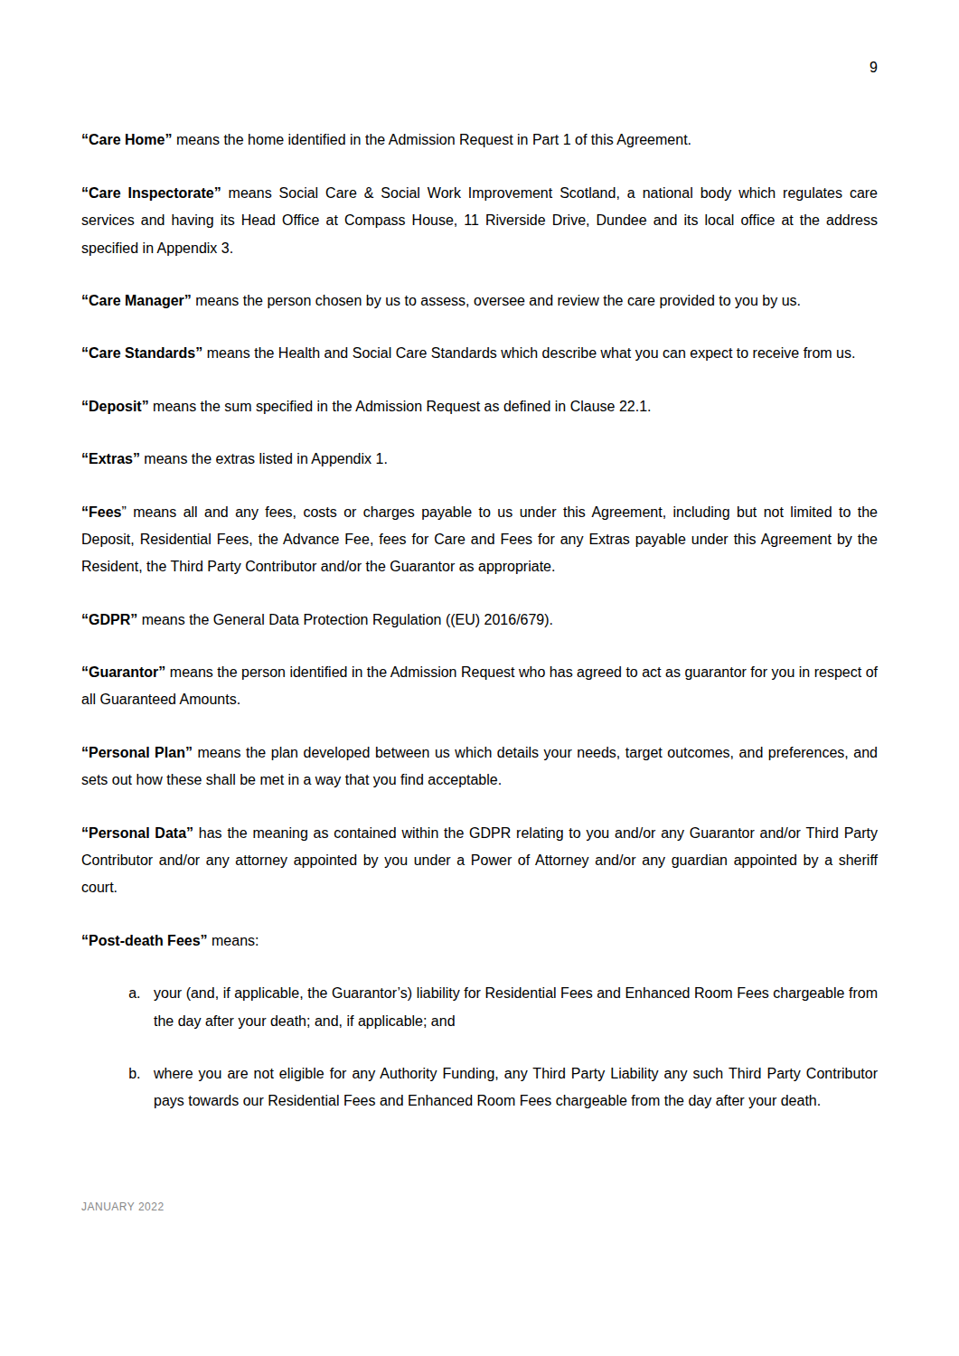9
“Care Home” means the home identified in the Admission Request in Part 1 of this Agreement.
“Care Inspectorate” means Social Care & Social Work Improvement Scotland, a national body which regulates care services and having its Head Office at Compass House, 11 Riverside Drive, Dundee and its local office at the address specified in Appendix 3.
“Care Manager” means the person chosen by us to assess, oversee and review the care provided to you by us.
“Care Standards” means the Health and Social Care Standards which describe what you can expect to receive from us.
“Deposit” means the sum specified in the Admission Request as defined in Clause 22.1.
“Extras” means the extras listed in Appendix 1.
“Fees” means all and any fees, costs or charges payable to us under this Agreement, including but not limited to the Deposit, Residential Fees, the Advance Fee, fees for Care and Fees for any Extras payable under this Agreement by the Resident, the Third Party Contributor and/or the Guarantor as appropriate.
“GDPR” means the General Data Protection Regulation ((EU) 2016/679).
“Guarantor” means the person identified in the Admission Request who has agreed to act as guarantor for you in respect of all Guaranteed Amounts.
“Personal Plan” means the plan developed between us which details your needs, target outcomes, and preferences, and sets out how these shall be met in a way that you find acceptable.
“Personal Data” has the meaning as contained within the GDPR relating to you and/or any Guarantor and/or Third Party Contributor and/or any attorney appointed by you under a Power of Attorney and/or any guardian appointed by a sheriff court.
“Post-death Fees” means:
your (and, if applicable, the Guarantor’s) liability for Residential Fees and Enhanced Room Fees chargeable from the day after your death; and, if applicable; and
where you are not eligible for any Authority Funding, any Third Party Liability any such Third Party Contributor pays towards our Residential Fees and Enhanced Room Fees chargeable from the day after your death.
JANUARY 2022